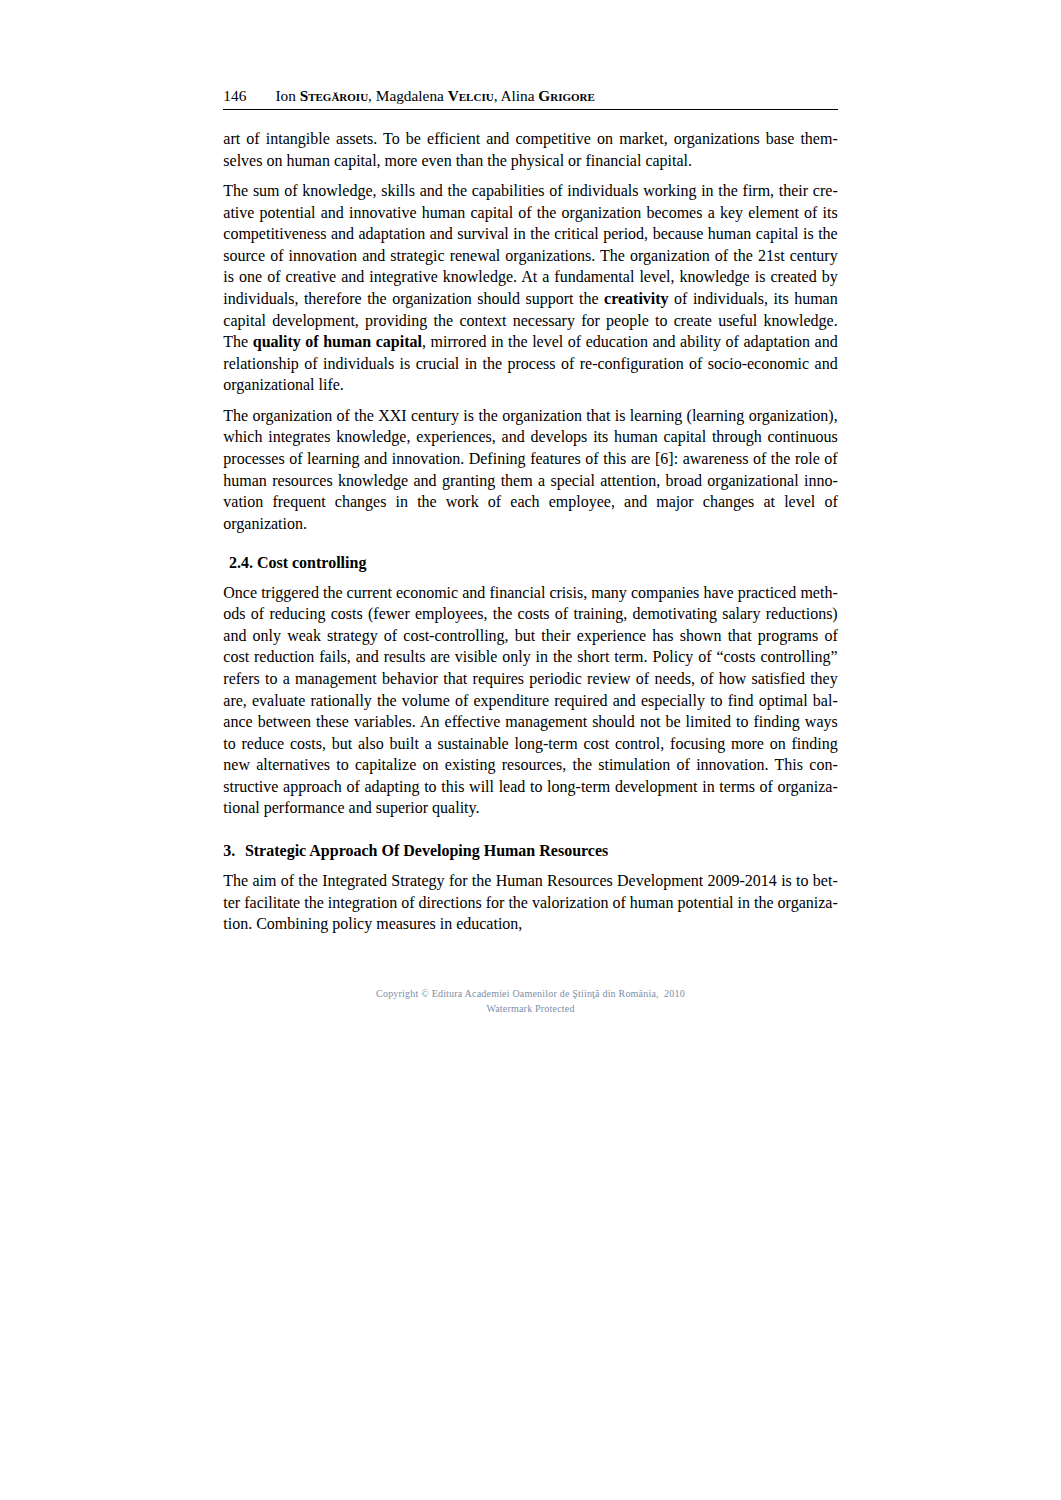146 Ion Stegăroiu, Magdalena Velciu, Alina Grigore
art of intangible assets. To be efficient and competitive on market, organizations base themselves on human capital, more even than the physical or financial capital.
The sum of knowledge, skills and the capabilities of individuals working in the firm, their creative potential and innovative human capital of the organization becomes a key element of its competitiveness and adaptation and survival in the critical period, because human capital is the source of innovation and strategic renewal organizations. The organization of the 21st century is one of creative and integrative knowledge. At a fundamental level, knowledge is created by individuals, therefore the organization should support the creativity of individuals, its human capital development, providing the context necessary for people to create useful knowledge. The quality of human capital, mirrored in the level of education and ability of adaptation and relationship of individuals is crucial in the process of re-configuration of socio-economic and organizational life.
The organization of the XXI century is the organization that is learning (learning organization), which integrates knowledge, experiences, and develops its human capital through continuous processes of learning and innovation. Defining features of this are [6]: awareness of the role of human resources knowledge and granting them a special attention, broad organizational innovation frequent changes in the work of each employee, and major changes at level of organization.
2.4. Cost controlling
Once triggered the current economic and financial crisis, many companies have practiced methods of reducing costs (fewer employees, the costs of training, demotivating salary reductions) and only weak strategy of cost-controlling, but their experience has shown that programs of cost reduction fails, and results are visible only in the short term. Policy of “costs controlling” refers to a management behavior that requires periodic review of needs, of how satisfied they are, evaluate rationally the volume of expenditure required and especially to find optimal balance between these variables. An effective management should not be limited to finding ways to reduce costs, but also built a sustainable long-term cost control, focusing more on finding new alternatives to capitalize on existing resources, the stimulation of innovation. This constructive approach of adapting to this will lead to long-term development in terms of organizational performance and superior quality.
3. Strategic Approach Of Developing Human Resources
The aim of the Integrated Strategy for the Human Resources Development 2009-2014 is to better facilitate the integration of directions for the valorization of human potential in the organization. Combining policy measures in education,
Copyright © Editura Academiei Oamenilor de Ştiinţă din România, 2010 Watermark Protected